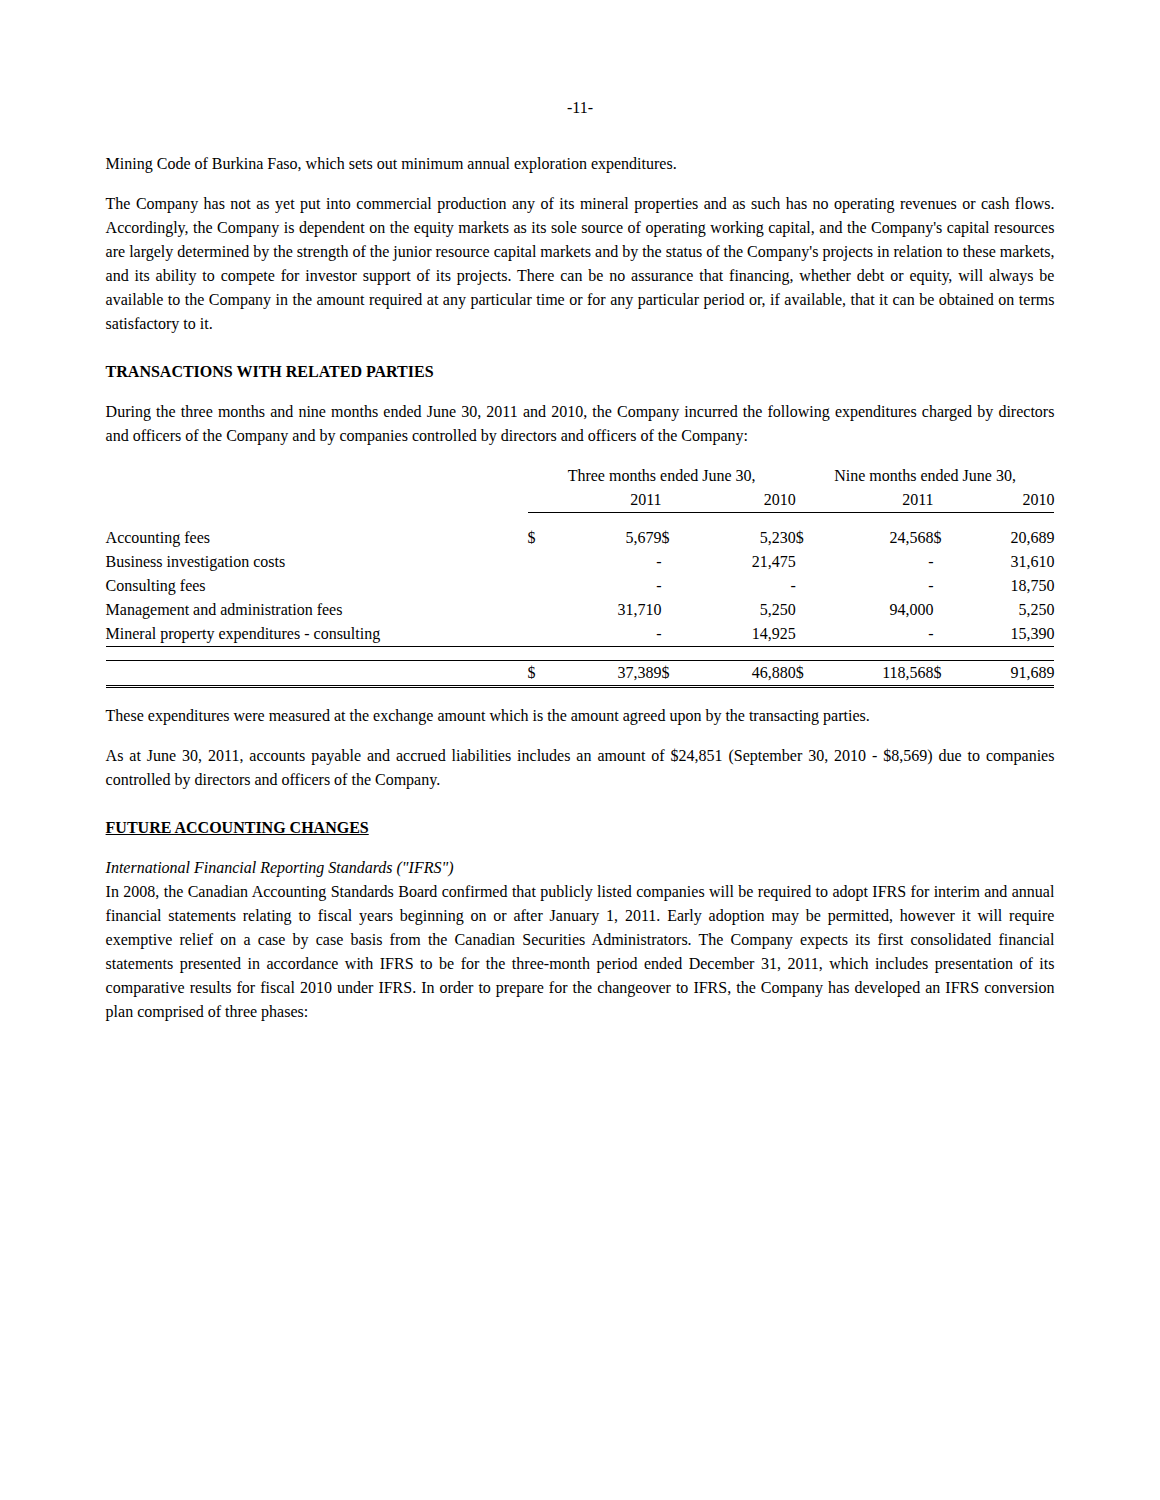-11-
Mining Code of Burkina Faso, which sets out minimum annual exploration expenditures.
The Company has not as yet put into commercial production any of its mineral properties and as such has no operating revenues or cash flows. Accordingly, the Company is dependent on the equity markets as its sole source of operating working capital, and the Company's capital resources are largely determined by the strength of the junior resource capital markets and by the status of the Company's projects in relation to these markets, and its ability to compete for investor support of its projects. There can be no assurance that financing, whether debt or equity, will always be available to the Company in the amount required at any particular time or for any particular period or, if available, that it can be obtained on terms satisfactory to it.
TRANSACTIONS WITH RELATED PARTIES
During the three months and nine months ended June 30, 2011 and 2010, the Company incurred the following expenditures charged by directors and officers of the Company and by companies controlled by directors and officers of the Company:
| | Three months ended June 30, | Nine months ended June 30, |
| | 2011 | 2010 | 2011 | 2010 |
| Accounting fees | $ | 5,679 | $ | 5,230 | $ | 24,568 | $ | 20,689 |
| Business investigation costs | | - | | 21,475 | | - | | 31,610 |
| Consulting fees | | - | | - | | - | | 18,750 |
| Management and administration fees | | 31,710 | | 5,250 | | 94,000 | | 5,250 |
| Mineral property expenditures - consulting | | - | | 14,925 | | - | | 15,390 |
| | $ | 37,389 | $ | 46,880 | $ | 118,568 | $ | 91,689 |
These expenditures were measured at the exchange amount which is the amount agreed upon by the transacting parties.
As at June 30, 2011, accounts payable and accrued liabilities includes an amount of $24,851 (September 30, 2010 - $8,569) due to companies controlled by directors and officers of the Company.
FUTURE ACCOUNTING CHANGES
International Financial Reporting Standards ("IFRS")
In 2008, the Canadian Accounting Standards Board confirmed that publicly listed companies will be required to adopt IFRS for interim and annual financial statements relating to fiscal years beginning on or after January 1, 2011. Early adoption may be permitted, however it will require exemptive relief on a case by case basis from the Canadian Securities Administrators. The Company expects its first consolidated financial statements presented in accordance with IFRS to be for the three-month period ended December 31, 2011, which includes presentation of its comparative results for fiscal 2010 under IFRS. In order to prepare for the changeover to IFRS, the Company has developed an IFRS conversion plan comprised of three phases: